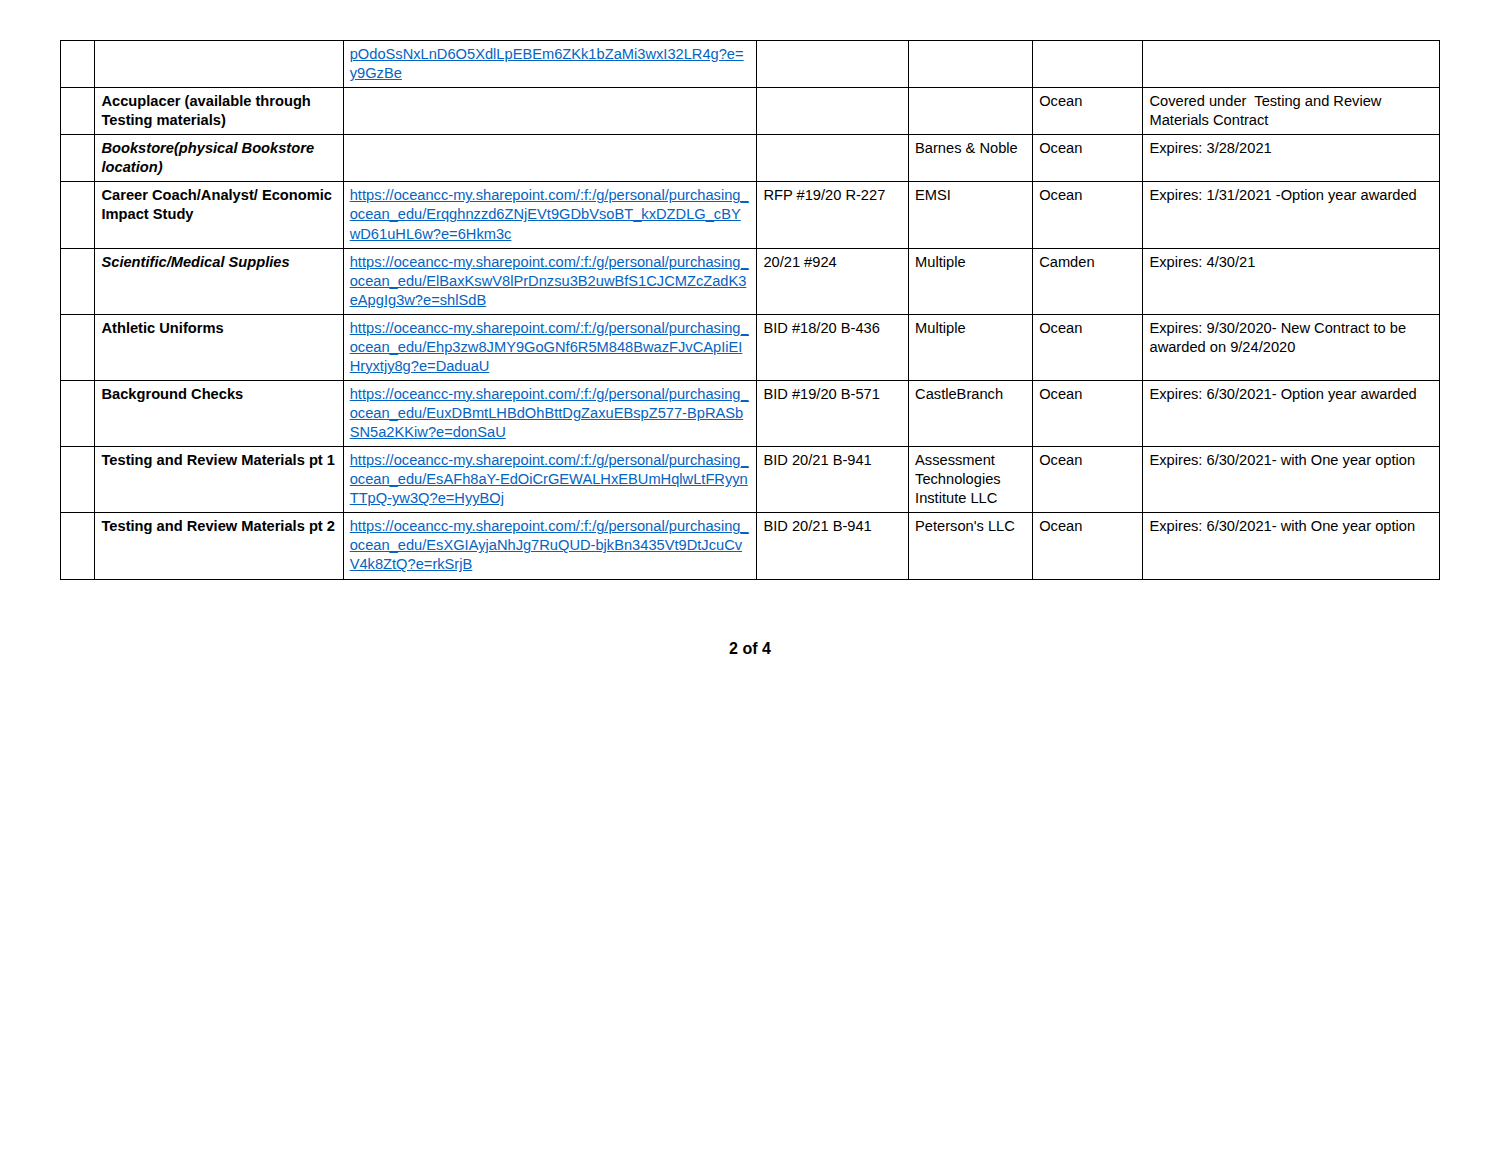| | | pOdoSsNxLnD6O5XdlLpEBEm6ZKk1bZaMi3wxI32LR4g?e=y9GzBe | | | | |
| | Accuplacer (available through Testing materials) | | | | Ocean | Covered under Testing and Review Materials Contract |
| | Bookstore(physical Bookstore location) | | | Barnes & Noble | Ocean | Expires: 3/28/2021 |
| | Career Coach/Analyst/ Economic Impact Study | https://oceancc-my.sharepoint.com/:f:/g/personal/purchasing_ocean_edu/Erqghnzzd6ZNjEVt9GDbVsoBT_kxDZDLG_cBYwD61uHL6w?e=6Hkm3c | RFP #19/20 R-227 | EMSI | Ocean | Expires: 1/31/2021 -Option year awarded |
| | Scientific/Medical Supplies | https://oceancc-my.sharepoint.com/:f:/g/personal/purchasing_ocean_edu/ElBaxKswV8lPrDnzsu3B2uwBfS1CJCMZcZadK3eApgIg3w?e=shlSdB | 20/21 #924 | Multiple | Camden | Expires: 4/30/21 |
| | Athletic Uniforms | https://oceancc-my.sharepoint.com/:f:/g/personal/purchasing_ocean_edu/Ehp3zw8JMY9GoGNf6R5M848BwazFJvCApIiEIHryxtjy8g?e=DaduaU | BID #18/20 B-436 | Multiple | Ocean | Expires: 9/30/2020- New Contract to be awarded on 9/24/2020 |
| | Background Checks | https://oceancc-my.sharepoint.com/:f:/g/personal/purchasing_ocean_edu/EuxDBmtLHBdOhBttDgZaxuEBspZ577-BpRASbSN5a2KKiw?e=donSaU | BID #19/20 B-571 | CastleBranch | Ocean | Expires: 6/30/2021- Option year awarded |
| | Testing and Review Materials pt 1 | https://oceancc-my.sharepoint.com/:f:/g/personal/purchasing_ocean_edu/EsAFh8aY-EdOiCrGEWALHxEBUmHqlwLtFRyynTTpQ-yw3Q?e=HyyBOj | BID 20/21 B-941 | Assessment Technologies Institute LLC | Ocean | Expires: 6/30/2021- with One year option |
| | Testing and Review Materials pt 2 | https://oceancc-my.sharepoint.com/:f:/g/personal/purchasing_ocean_edu/EsXGIAyjaNhJg7RuQUD-bjkBn3435Vt9DtJcuCvV4k8ZtQ?e=rkSrjB | BID 20/21 B-941 | Peterson's LLC | Ocean | Expires: 6/30/2021- with One year option |
2 of 4